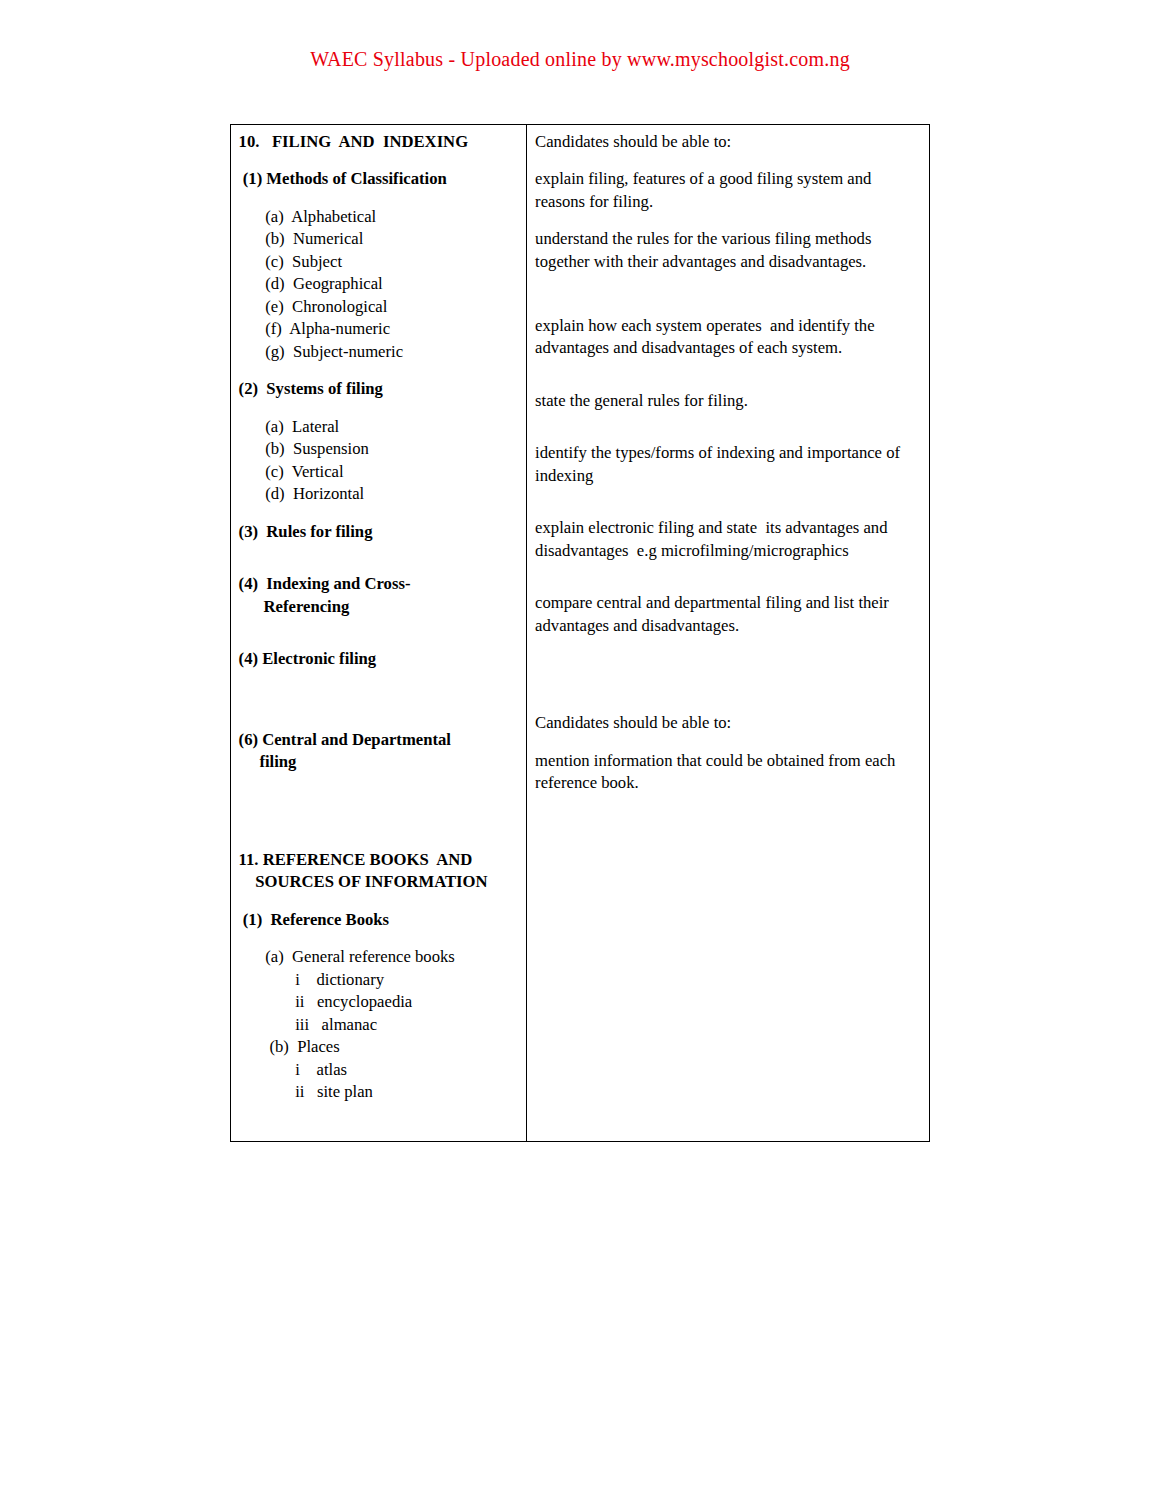WAEC Syllabus - Uploaded online by www.myschoolgist.com.ng
| 10. FILING AND INDEXING (1) Methods of Classification (a) Alphabetical (b) Numerical (c) Subject (d) Geographical (e) Chronological (f) Alpha-numeric (g) Subject-numeric (2) Systems of filing (a) Lateral (b) Suspension (c) Vertical (d) Horizontal (3) Rules for filing (4) Indexing and Cross- Referencing (4) Electronic filing (6) Central and Departmental filing 11. REFERENCE BOOKS AND SOURCES OF INFORMATION (1) Reference Books (a) General reference books i dictionary ii encyclopaedia iii almanac (b) Places i atlas ii site plan | Candidates should be able to: explain filing, features of a good filing system and reasons for filing. understand the rules for the various filing methods together with their advantages and disadvantages. explain how each system operates and identify the advantages and disadvantages of each system. state the general rules for filing. identify the types/forms of indexing and importance of indexing explain electronic filing and state its advantages and disadvantages e.g microfilming/micrographics compare central and departmental filing and list their advantages and disadvantages. Candidates should be able to: mention information that could be obtained from each reference book. |